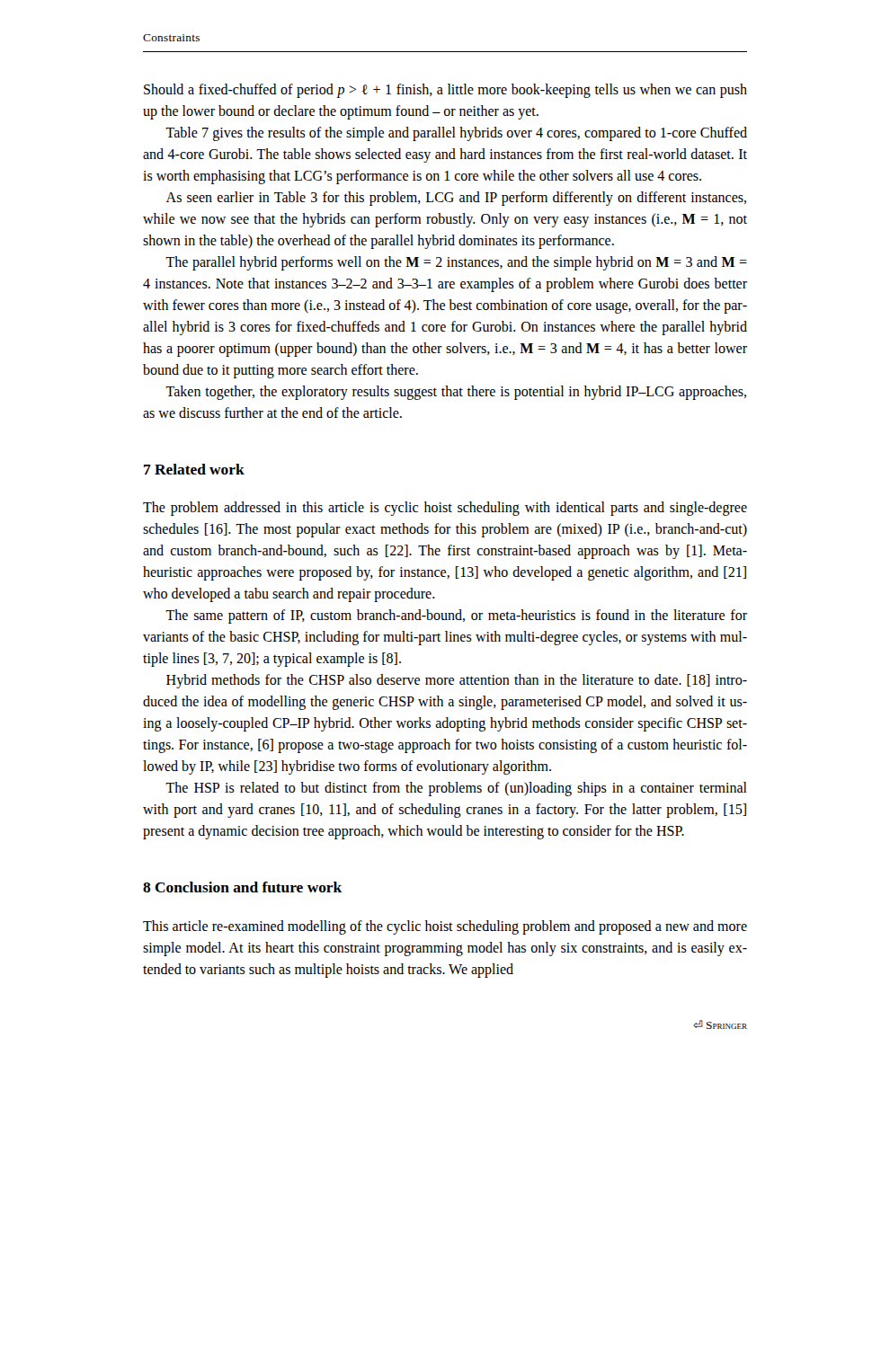Constraints
Should a fixed-chuffed of period p > ℓ + 1 finish, a little more book-keeping tells us when we can push up the lower bound or declare the optimum found – or neither as yet.
Table 7 gives the results of the simple and parallel hybrids over 4 cores, compared to 1-core Chuffed and 4-core Gurobi. The table shows selected easy and hard instances from the first real-world dataset. It is worth emphasising that LCG’s performance is on 1 core while the other solvers all use 4 cores.
As seen earlier in Table 3 for this problem, LCG and IP perform differently on different instances, while we now see that the hybrids can perform robustly. Only on very easy instances (i.e., M = 1, not shown in the table) the overhead of the parallel hybrid dominates its performance.
The parallel hybrid performs well on the M = 2 instances, and the simple hybrid on M = 3 and M = 4 instances. Note that instances 3–2–2 and 3–3–1 are examples of a problem where Gurobi does better with fewer cores than more (i.e., 3 instead of 4). The best combination of core usage, overall, for the parallel hybrid is 3 cores for fixed-chuffeds and 1 core for Gurobi. On instances where the parallel hybrid has a poorer optimum (upper bound) than the other solvers, i.e., M = 3 and M = 4, it has a better lower bound due to it putting more search effort there.
Taken together, the exploratory results suggest that there is potential in hybrid IP–LCG approaches, as we discuss further at the end of the article.
7 Related work
The problem addressed in this article is cyclic hoist scheduling with identical parts and single-degree schedules [16]. The most popular exact methods for this problem are (mixed) IP (i.e., branch-and-cut) and custom branch-and-bound, such as [22]. The first constraint-based approach was by [1]. Meta-heuristic approaches were proposed by, for instance, [13] who developed a genetic algorithm, and [21] who developed a tabu search and repair procedure.
The same pattern of IP, custom branch-and-bound, or meta-heuristics is found in the literature for variants of the basic CHSP, including for multi-part lines with multi-degree cycles, or systems with multiple lines [3, 7, 20]; a typical example is [8].
Hybrid methods for the CHSP also deserve more attention than in the literature to date. [18] introduced the idea of modelling the generic CHSP with a single, parameterised CP model, and solved it using a loosely-coupled CP–IP hybrid. Other works adopting hybrid methods consider specific CHSP settings. For instance, [6] propose a two-stage approach for two hoists consisting of a custom heuristic followed by IP, while [23] hybridise two forms of evolutionary algorithm.
The HSP is related to but distinct from the problems of (un)loading ships in a container terminal with port and yard cranes [10, 11], and of scheduling cranes in a factory. For the latter problem, [15] present a dynamic decision tree approach, which would be interesting to consider for the HSP.
8 Conclusion and future work
This article re-examined modelling of the cyclic hoist scheduling problem and proposed a new and more simple model. At its heart this constraint programming model has only six constraints, and is easily extended to variants such as multiple hoists and tracks. We applied
⏎ Springer